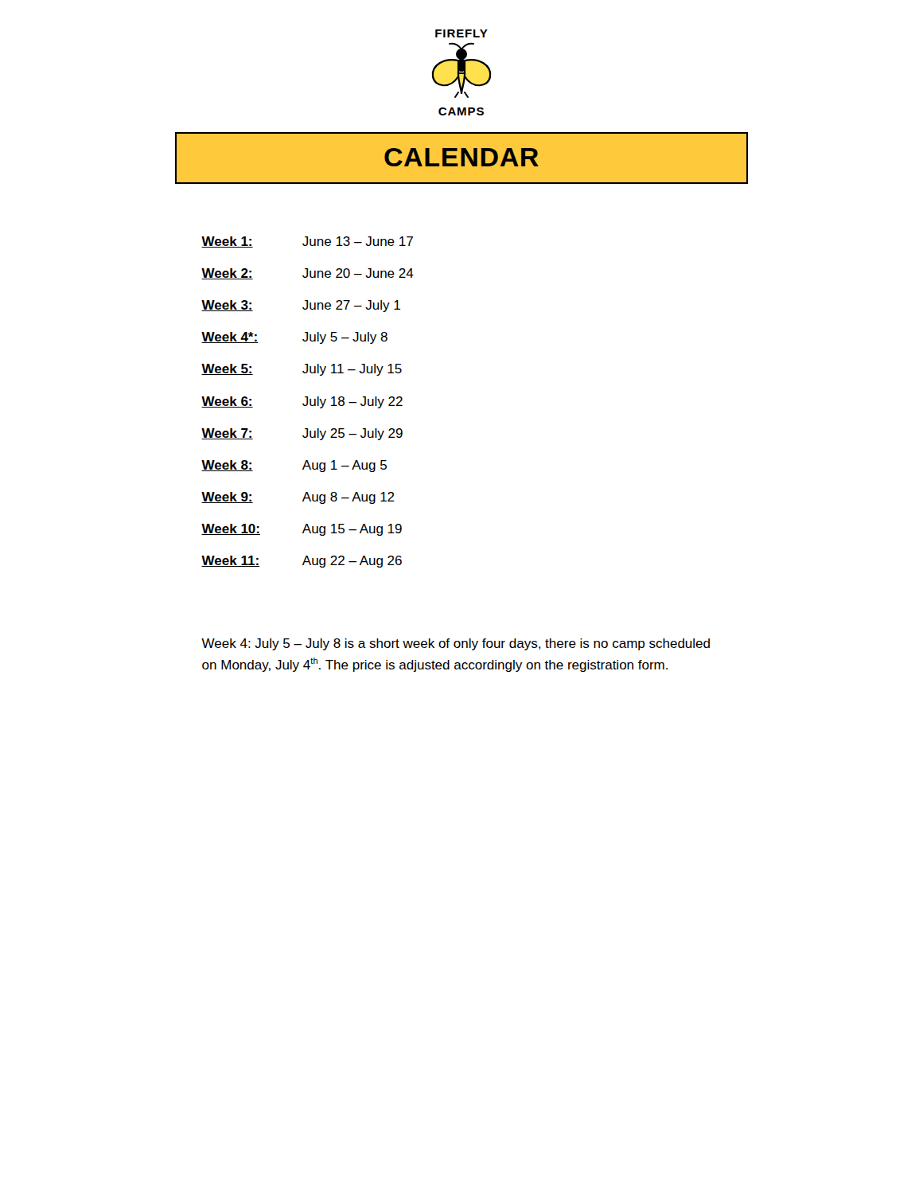FIREFLY
CAMPS
CALENDAR
| Week 1: | June 13 – June 17 |
| Week 2: | June 20 – June 24 |
| Week 3: | June 27 – July 1 |
| Week 4*: | July 5 – July 8 |
| Week 5: | July 11 – July 15 |
| Week 6: | July 18 – July 22 |
| Week 7: | July 25 – July 29 |
| Week 8: | Aug 1 – Aug 5 |
| Week 9: | Aug 8 – Aug 12 |
| Week 10: | Aug 15 – Aug 19 |
| Week 11: | Aug 22 – Aug 26 |
Week 4: July 5 – July 8 is a short week of only four days, there is no camp scheduled on Monday, July 4th. The price is adjusted accordingly on the registration form.